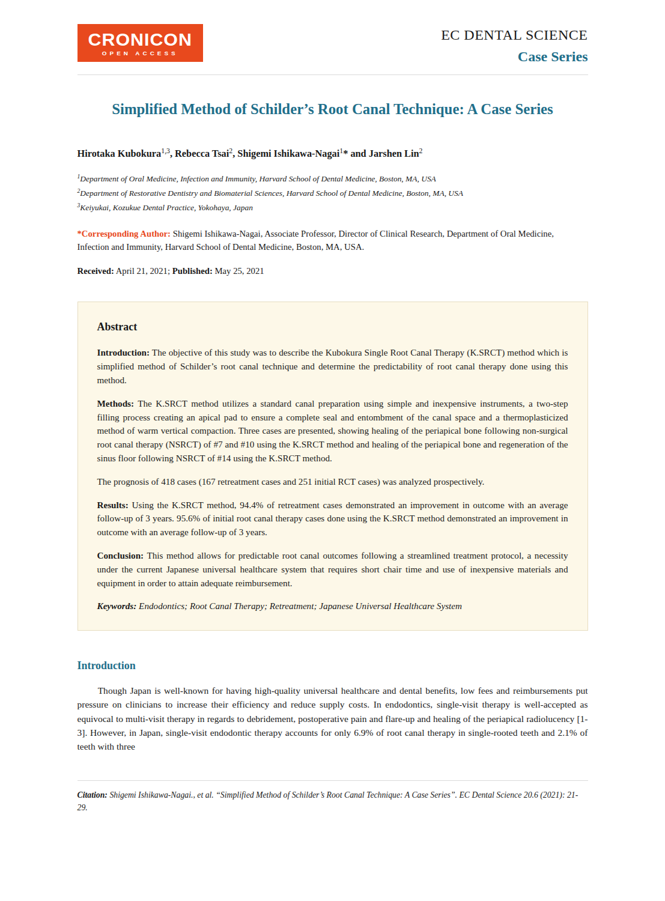CRONICON OPEN ACCESS
EC DENTAL SCIENCE
Case Series
Simplified Method of Schilder’s Root Canal Technique: A Case Series
Hirotaka Kubokura1,3, Rebecca Tsai2, Shigemi Ishikawa-Nagai1* and Jarshen Lin2
1Department of Oral Medicine, Infection and Immunity, Harvard School of Dental Medicine, Boston, MA, USA
2Department of Restorative Dentistry and Biomaterial Sciences, Harvard School of Dental Medicine, Boston, MA, USA
3Keiyukai, Kozukue Dental Practice, Yokohaya, Japan
*Corresponding Author: Shigemi Ishikawa-Nagai, Associate Professor, Director of Clinical Research, Department of Oral Medicine, Infection and Immunity, Harvard School of Dental Medicine, Boston, MA, USA.
Received: April 21, 2021; Published: May 25, 2021
Abstract
Introduction: The objective of this study was to describe the Kubokura Single Root Canal Therapy (K.SRCT) method which is simplified method of Schilder’s root canal technique and determine the predictability of root canal therapy done using this method.
Methods: The K.SRCT method utilizes a standard canal preparation using simple and inexpensive instruments, a two-step filling process creating an apical pad to ensure a complete seal and entombment of the canal space and a thermoplasticized method of warm vertical compaction. Three cases are presented, showing healing of the periapical bone following non-surgical root canal therapy (NSRCT) of #7 and #10 using the K.SRCT method and healing of the periapical bone and regeneration of the sinus floor following NSRCT of #14 using the K.SRCT method.
The prognosis of 418 cases (167 retreatment cases and 251 initial RCT cases) was analyzed prospectively.
Results: Using the K.SRCT method, 94.4% of retreatment cases demonstrated an improvement in outcome with an average follow-up of 3 years. 95.6% of initial root canal therapy cases done using the K.SRCT method demonstrated an improvement in outcome with an average follow-up of 3 years.
Conclusion: This method allows for predictable root canal outcomes following a streamlined treatment protocol, a necessity under the current Japanese universal healthcare system that requires short chair time and use of inexpensive materials and equipment in order to attain adequate reimbursement.
Keywords: Endodontics; Root Canal Therapy; Retreatment; Japanese Universal Healthcare System
Introduction
Though Japan is well-known for having high-quality universal healthcare and dental benefits, low fees and reimbursements put pressure on clinicians to increase their efficiency and reduce supply costs. In endodontics, single-visit therapy is well-accepted as equivocal to multi-visit therapy in regards to debridement, postoperative pain and flare-up and healing of the periapical radiolucency [1-3]. However, in Japan, single-visit endodontic therapy accounts for only 6.9% of root canal therapy in single-rooted teeth and 2.1% of teeth with three
Citation: Shigemi Ishikawa-Nagai., et al. “Simplified Method of Schilder’s Root Canal Technique: A Case Series”. EC Dental Science 20.6 (2021): 21-29.